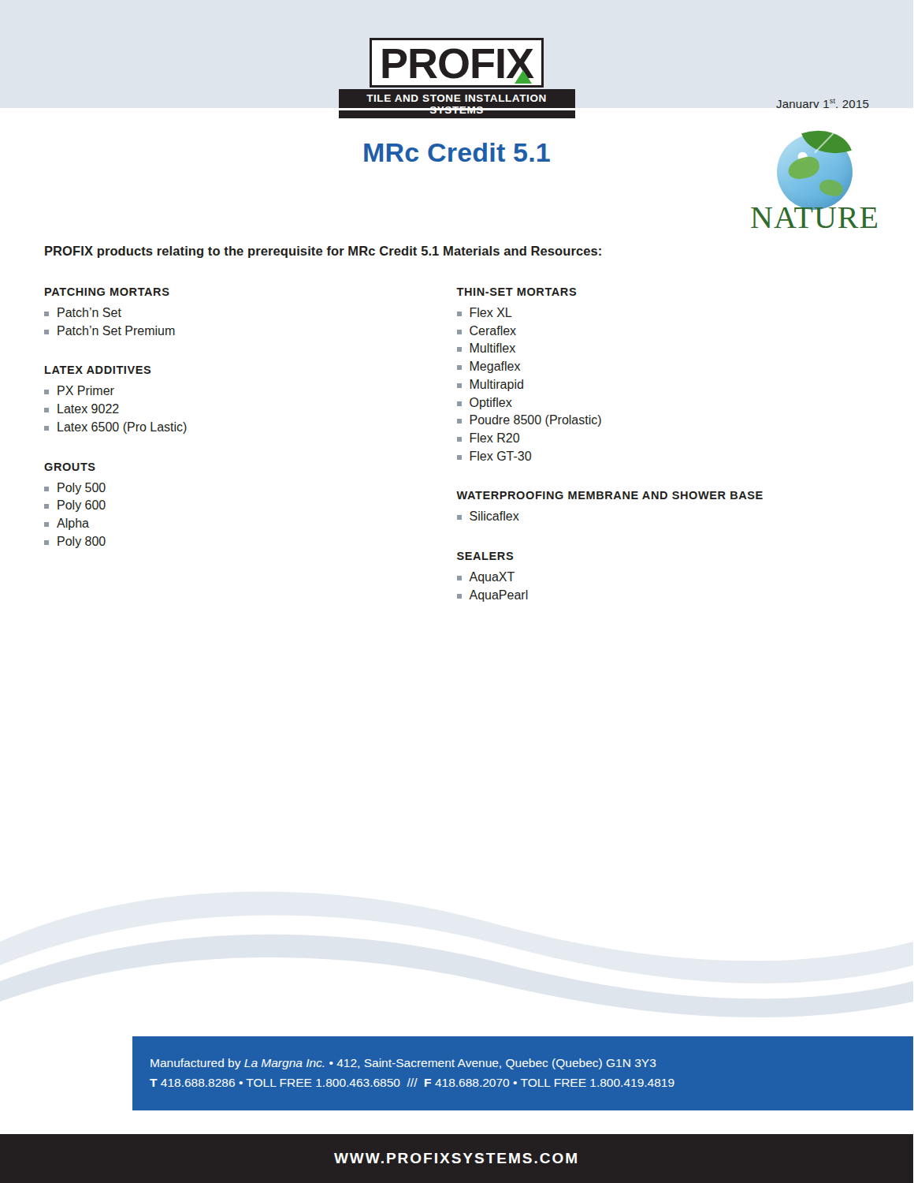PROFIX
TILE AND STONE INSTALLATION SYSTEMS
January 1st, 2015
MRc Credit 5.1
NATURE
PROFIX products relating to the prerequisite for MRc Credit 5.1 Materials and Resources:
Patching Mortars
Patch’n Set
Patch’n Set Premium
Latex Additives
PX Primer
Latex 9022
Latex 6500 (Pro Lastic)
Grouts
Poly 500
Poly 600
Alpha
Poly 800
Thin-Set Mortars
Flex XL
Ceraflex
Multiflex
Megaflex
Multirapid
Optiflex
Poudre 8500 (Prolastic)
Flex R20
Flex GT-30
Waterproofing Membrane and Shower Base
Silicaflex
Sealers
AquaXT
AquaPearl
Manufactured by La Margna Inc. • 412, Saint-Sacrement Avenue, Quebec (Quebec) G1N 3Y3
T 418.688.8286 • TOLL FREE 1.800.463.6850 /// F 418.688.2070 • TOLL FREE 1.800.419.4819
WWW.PROFIXSYSTEMS.COM